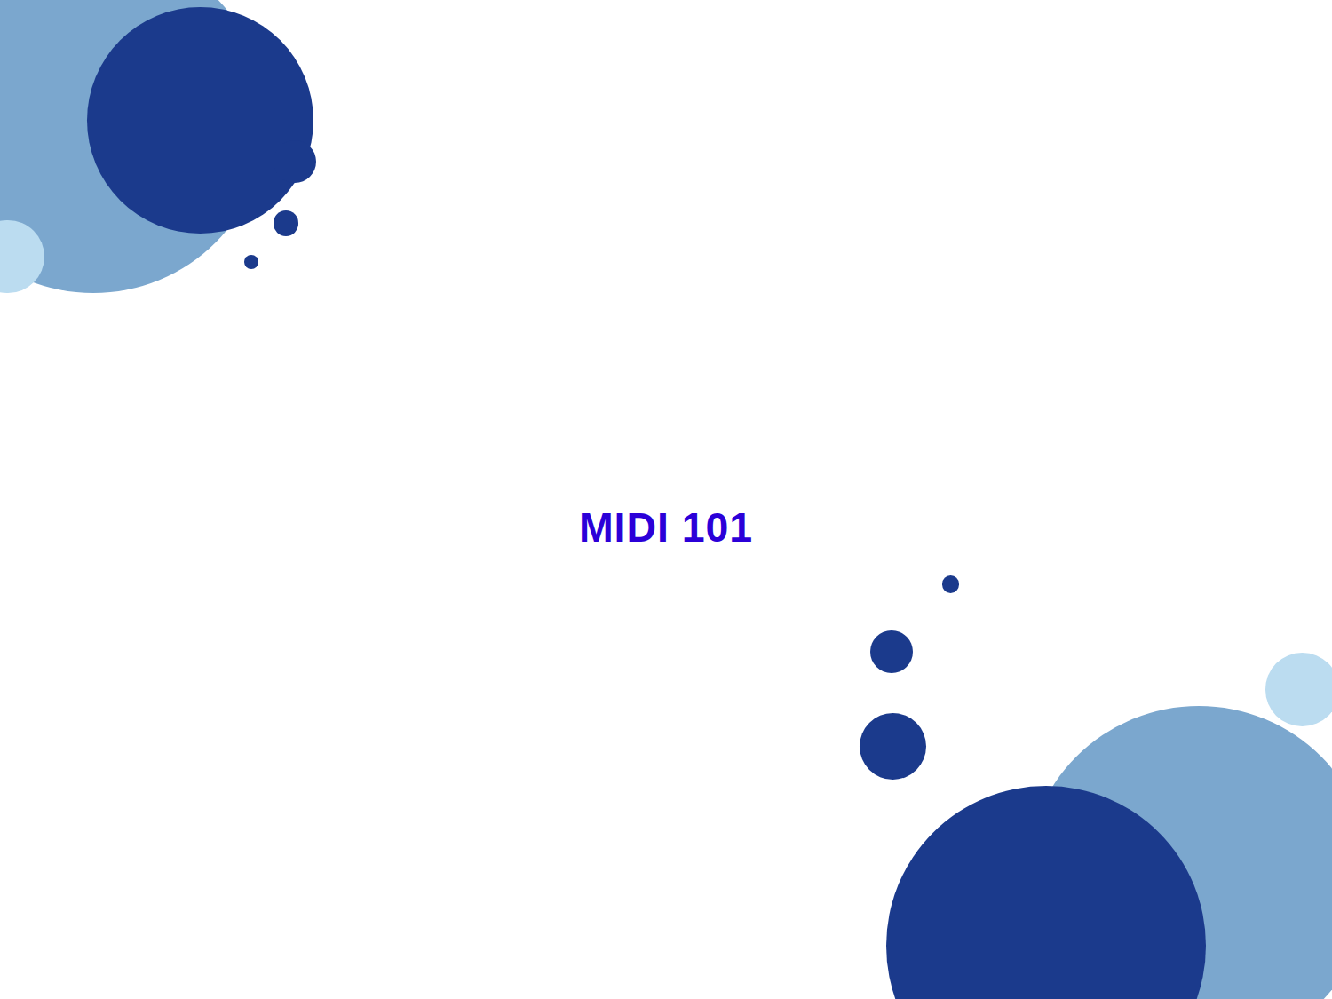MIDI 101